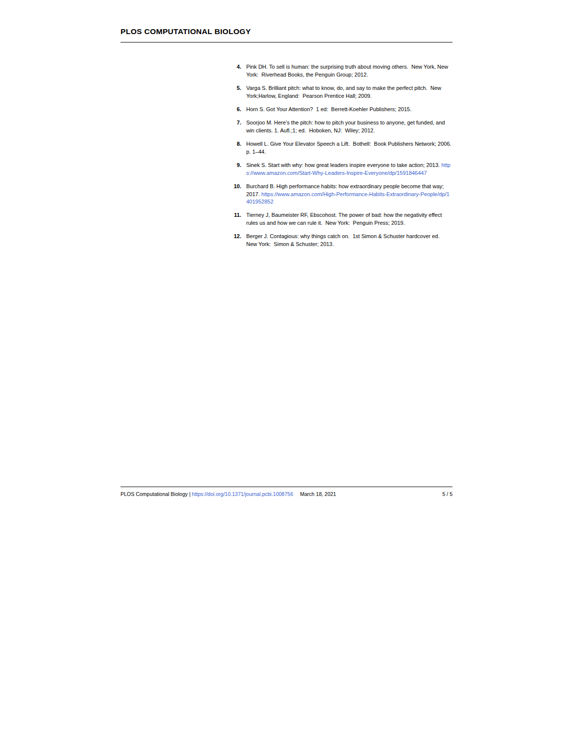PLOS COMPUTATIONAL BIOLOGY
4. Pink DH. To sell is human: the surprising truth about moving others. New York, New York: Riverhead Books, the Penguin Group; 2012.
5. Varga S. Brilliant pitch: what to know, do, and say to make the perfect pitch. New York;Harlow, England: Pearson Prentice Hall; 2009.
6. Horn S. Got Your Attention? 1 ed: Berrett-Koehler Publishers; 2015.
7. Soorjoo M. Here’s the pitch: how to pitch your business to anyone, get funded, and win clients. 1. Aufl.;1; ed. Hoboken, NJ: Wiley; 2012.
8. Howell L. Give Your Elevator Speech a Lift. Bothell: Book Publishers Network; 2006. p. 1–44.
9. Sinek S. Start with why: how great leaders inspire everyone to take action; 2013. https://www.amazon.com/Start-Why-Leaders-Inspire-Everyone/dp/1591846447
10. Burchard B. High performance habits: how extraordinary people become that way; 2017. https://www.amazon.com/High-Performance-Habits-Extraordinary-People/dp/1401952852
11. Tierney J, Baumeister RF, Ebscohost. The power of bad: how the negativity effect rules us and how we can rule it. New York: Penguin Press; 2019.
12. Berger J. Contagious: why things catch on. 1st Simon & Schuster hardcover ed. New York: Simon & Schuster; 2013.
PLOS Computational Biology | https://doi.org/10.1371/journal.pcbi.1008756 March 18, 2021
5 / 5